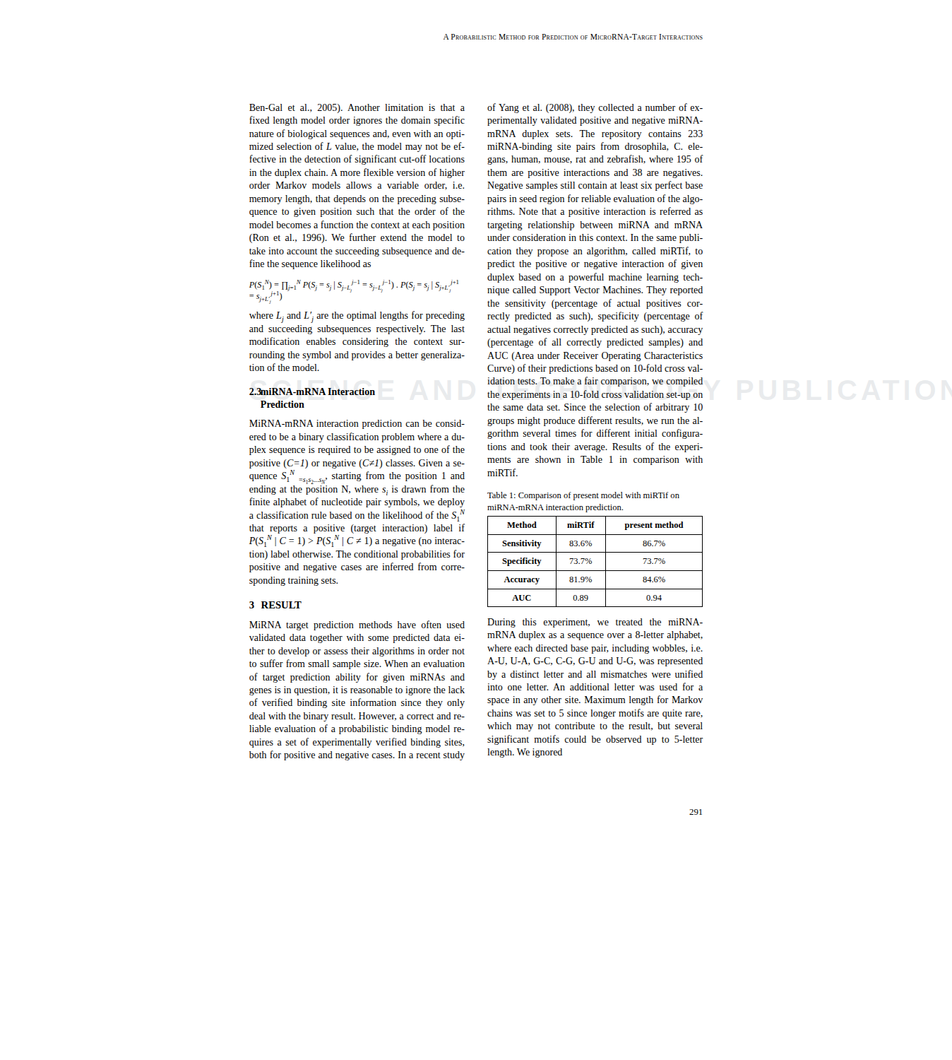A Probabilistic Method for Prediction of MicroRNA-Target Interactions
SCIENCE AND TECHNOLOGY PUBLICATIONS
Ben-Gal et al., 2005). Another limitation is that a fixed length model order ignores the domain specific nature of biological sequences and, even with an optimized selection of L value, the model may not be effective in the detection of significant cut-off locations in the duplex chain. A more flexible version of higher order Markov models allows a variable order, i.e. memory length, that depends on the preceding subsequence to given position such that the order of the model becomes a function the context at each position (Ron et al., 1996). We further extend the model to take into account the succeeding subsequence and define the sequence likelihood as
P(S1N) = ∏j=1N P(Sj = sj | Sj−Ljj−1 = sj−Ljj−1) . P(Sj = sj | Sj+L′jj+1 = sj+L′jj+1)
where Lj and L′j are the optimal lengths for preceding and succeeding subsequences respectively. The last modification enables considering the context surrounding the symbol and provides a better generalization of the model.
2.3miRNA-mRNA InteractionPrediction
MiRNA-mRNA interaction prediction can be considered to be a binary classification problem where a duplex sequence is required to be assigned to one of the positive (C=1) or negative (C≠1) classes. Given a sequence S1N =s1s2...sN, starting from the position 1 and ending at the position N, where si is drawn from the finite alphabet of nucleotide pair symbols, we deploy a classification rule based on the likelihood of the S1N that reports a positive (target interaction) label if P(S1N | C = 1) > P(S1N | C ≠ 1) a negative (no interaction) label otherwise. The conditional probabilities for positive and negative cases are inferred from corresponding training sets.
3 RESULT
MiRNA target prediction methods have often used validated data together with some predicted data either to develop or assess their algorithms in order not to suffer from small sample size. When an evaluation of target prediction ability for given miRNAs and genes is in question, it is reasonable to ignore the lack of verified binding site information since they only deal with the binary result. However, a correct and reliable evaluation of a probabilistic binding model requires a set of experimentally verified binding sites, both for positive and negative cases. In a recent study of Yang et al. (2008), they collected a number of experimentally validated positive and negative miRNA-mRNA duplex sets. The repository contains 233 miRNA-binding site pairs from drosophila, C. elegans, human, mouse, rat and zebrafish, where 195 of them are positive interactions and 38 are negatives. Negative samples still contain at least six perfect base pairs in seed region for reliable evaluation of the algorithms. Note that a positive interaction is referred as targeting relationship between miRNA and mRNA under consideration in this context. In the same publication they propose an algorithm, called miRTif, to predict the positive or negative interaction of given duplex based on a powerful machine learning technique called Support Vector Machines. They reported the sensitivity (percentage of actual positives correctly predicted as such), specificity (percentage of actual negatives correctly predicted as such), accuracy (percentage of all correctly predicted samples) and AUC (Area under Receiver Operating Characteristics Curve) of their predictions based on 10-fold cross validation tests. To make a fair comparison, we compiled the experiments in a 10-fold cross validation set-up on the same data set. Since the selection of arbitrary 10 groups might produce different results, we run the algorithm several times for different initial configurations and took their average. Results of the experiments are shown in Table 1 in comparison with miRTif.
Table 1: Comparison of present model with miRTif on miRNA-mRNA interaction prediction.
| Method | miRTif | present method |
| --- | --- | --- |
| Sensitivity | 83.6% | 86.7% |
| Specificity | 73.7% | 73.7% |
| Accuracy | 81.9% | 84.6% |
| AUC | 0.89 | 0.94 |
During this experiment, we treated the miRNA-mRNA duplex as a sequence over a 8-letter alphabet, where each directed base pair, including wobbles, i.e. A-U, U-A, G-C, C-G, G-U and U-G, was represented by a distinct letter and all mismatches were unified into one letter. An additional letter was used for a space in any other site. Maximum length for Markov chains was set to 5 since longer motifs are quite rare, which may not contribute to the result, but several significant motifs could be observed up to 5-letter length. We ignored
291